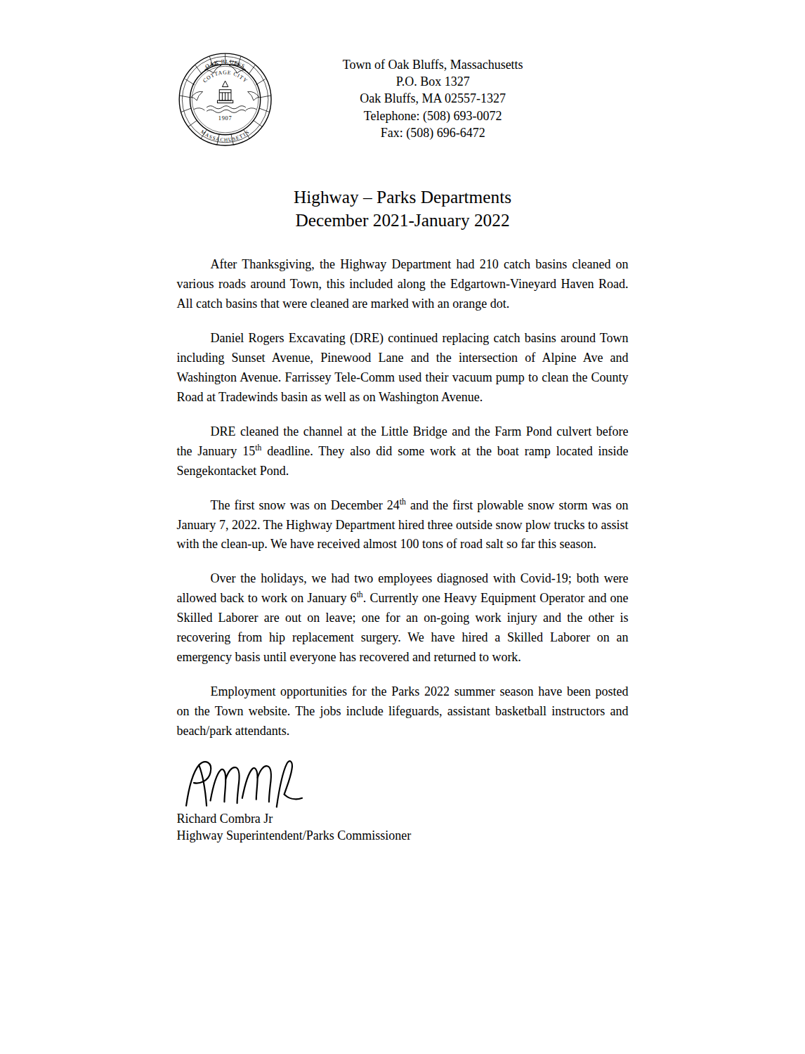COTTAGE CITY MASSACHUSETTS OAK BLUFFS 1907
Town of Oak Bluffs, Massachusetts
P.O. Box 1327
Oak Bluffs, MA 02557-1327
Telephone: (508) 693-0072
Fax: (508) 696-6472
Highway – Parks Departments December 2021-January 2022
After Thanksgiving, the Highway Department had 210 catch basins cleaned on various roads around Town, this included along the Edgartown-Vineyard Haven Road. All catch basins that were cleaned are marked with an orange dot.
Daniel Rogers Excavating (DRE) continued replacing catch basins around Town including Sunset Avenue, Pinewood Lane and the intersection of Alpine Ave and Washington Avenue. Farrissey Tele-Comm used their vacuum pump to clean the County Road at Tradewinds basin as well as on Washington Avenue.
DRE cleaned the channel at the Little Bridge and the Farm Pond culvert before the January 15th deadline. They also did some work at the boat ramp located inside Sengekontacket Pond.
The first snow was on December 24th and the first plowable snow storm was on January 7, 2022. The Highway Department hired three outside snow plow trucks to assist with the clean-up. We have received almost 100 tons of road salt so far this season.
Over the holidays, we had two employees diagnosed with Covid-19; both were allowed back to work on January 6th. Currently one Heavy Equipment Operator and one Skilled Laborer are out on leave; one for an on-going work injury and the other is recovering from hip replacement surgery. We have hired a Skilled Laborer on an emergency basis until everyone has recovered and returned to work.
Employment opportunities for the Parks 2022 summer season have been posted on the Town website. The jobs include lifeguards, assistant basketball instructors and beach/park attendants.
Richard Combra Jr
Highway Superintendent/Parks Commissioner